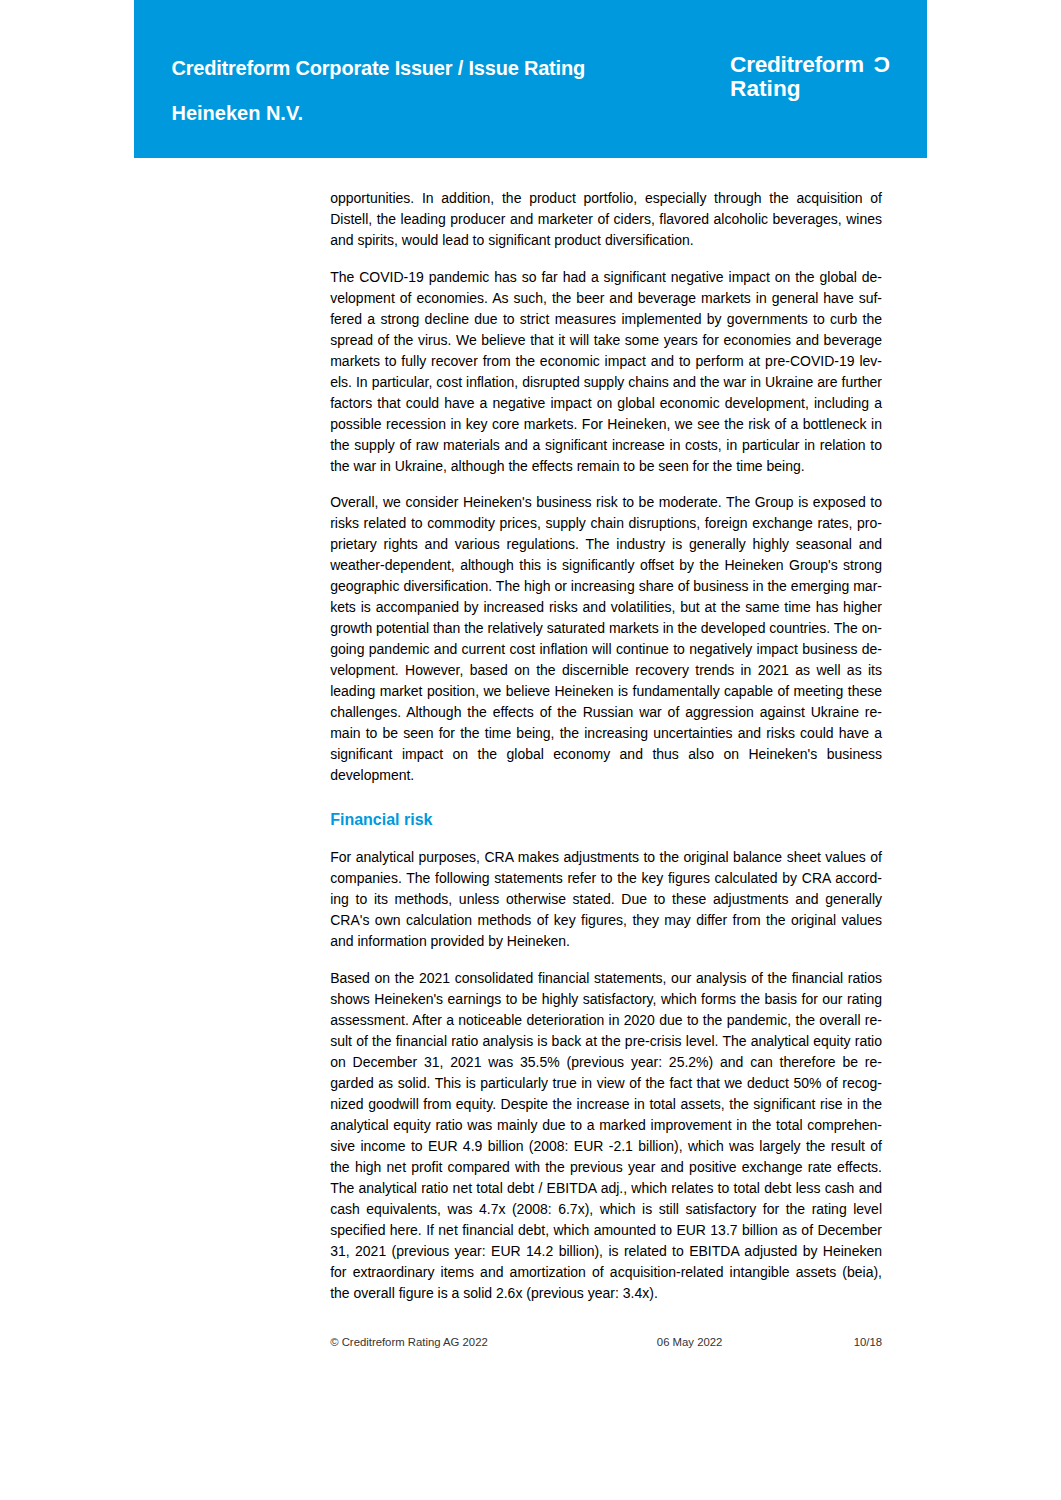Creditreform Corporate Issuer / Issue Rating
Heineken N.V.
Creditreform C
Rating
opportunities. In addition, the product portfolio, especially through the acquisition of Distell, the leading producer and marketer of ciders, flavored alcoholic beverages, wines and spirits, would lead to significant product diversification.
The COVID-19 pandemic has so far had a significant negative impact on the global development of economies. As such, the beer and beverage markets in general have suffered a strong decline due to strict measures implemented by governments to curb the spread of the virus. We believe that it will take some years for economies and beverage markets to fully recover from the economic impact and to perform at pre-COVID-19 levels. In particular, cost inflation, disrupted supply chains and the war in Ukraine are further factors that could have a negative impact on global economic development, including a possible recession in key core markets. For Heineken, we see the risk of a bottleneck in the supply of raw materials and a significant increase in costs, in particular in relation to the war in Ukraine, although the effects remain to be seen for the time being.
Overall, we consider Heineken's business risk to be moderate. The Group is exposed to risks related to commodity prices, supply chain disruptions, foreign exchange rates, proprietary rights and various regulations. The industry is generally highly seasonal and weather-dependent, although this is significantly offset by the Heineken Group's strong geographic diversification. The high or increasing share of business in the emerging markets is accompanied by increased risks and volatilities, but at the same time has higher growth potential than the relatively saturated markets in the developed countries. The ongoing pandemic and current cost inflation will continue to negatively impact business development. However, based on the discernible recovery trends in 2021 as well as its leading market position, we believe Heineken is fundamentally capable of meeting these challenges. Although the effects of the Russian war of aggression against Ukraine remain to be seen for the time being, the increasing uncertainties and risks could have a significant impact on the global economy and thus also on Heineken's business development.
Financial risk
For analytical purposes, CRA makes adjustments to the original balance sheet values of companies. The following statements refer to the key figures calculated by CRA according to its methods, unless otherwise stated. Due to these adjustments and generally CRA's own calculation methods of key figures, they may differ from the original values and information provided by Heineken.
Based on the 2021 consolidated financial statements, our analysis of the financial ratios shows Heineken's earnings to be highly satisfactory, which forms the basis for our rating assessment. After a noticeable deterioration in 2020 due to the pandemic, the overall result of the financial ratio analysis is back at the pre-crisis level. The analytical equity ratio on December 31, 2021 was 35.5% (previous year: 25.2%) and can therefore be regarded as solid. This is particularly true in view of the fact that we deduct 50% of recognized goodwill from equity. Despite the increase in total assets, the significant rise in the analytical equity ratio was mainly due to a marked improvement in the total comprehensive income to EUR 4.9 billion (2008: EUR -2.1 billion), which was largely the result of the high net profit compared with the previous year and positive exchange rate effects. The analytical ratio net total debt / EBITDA adj., which relates to total debt less cash and cash equivalents, was 4.7x (2008: 6.7x), which is still satisfactory for the rating level specified here. If net financial debt, which amounted to EUR 13.7 billion as of December 31, 2021 (previous year: EUR 14.2 billion), is related to EBITDA adjusted by Heineken for extraordinary items and amortization of acquisition-related intangible assets (beia), the overall figure is a solid 2.6x (previous year: 3.4x).
© Creditreform Rating AG 2022
06 May 2022
10/18